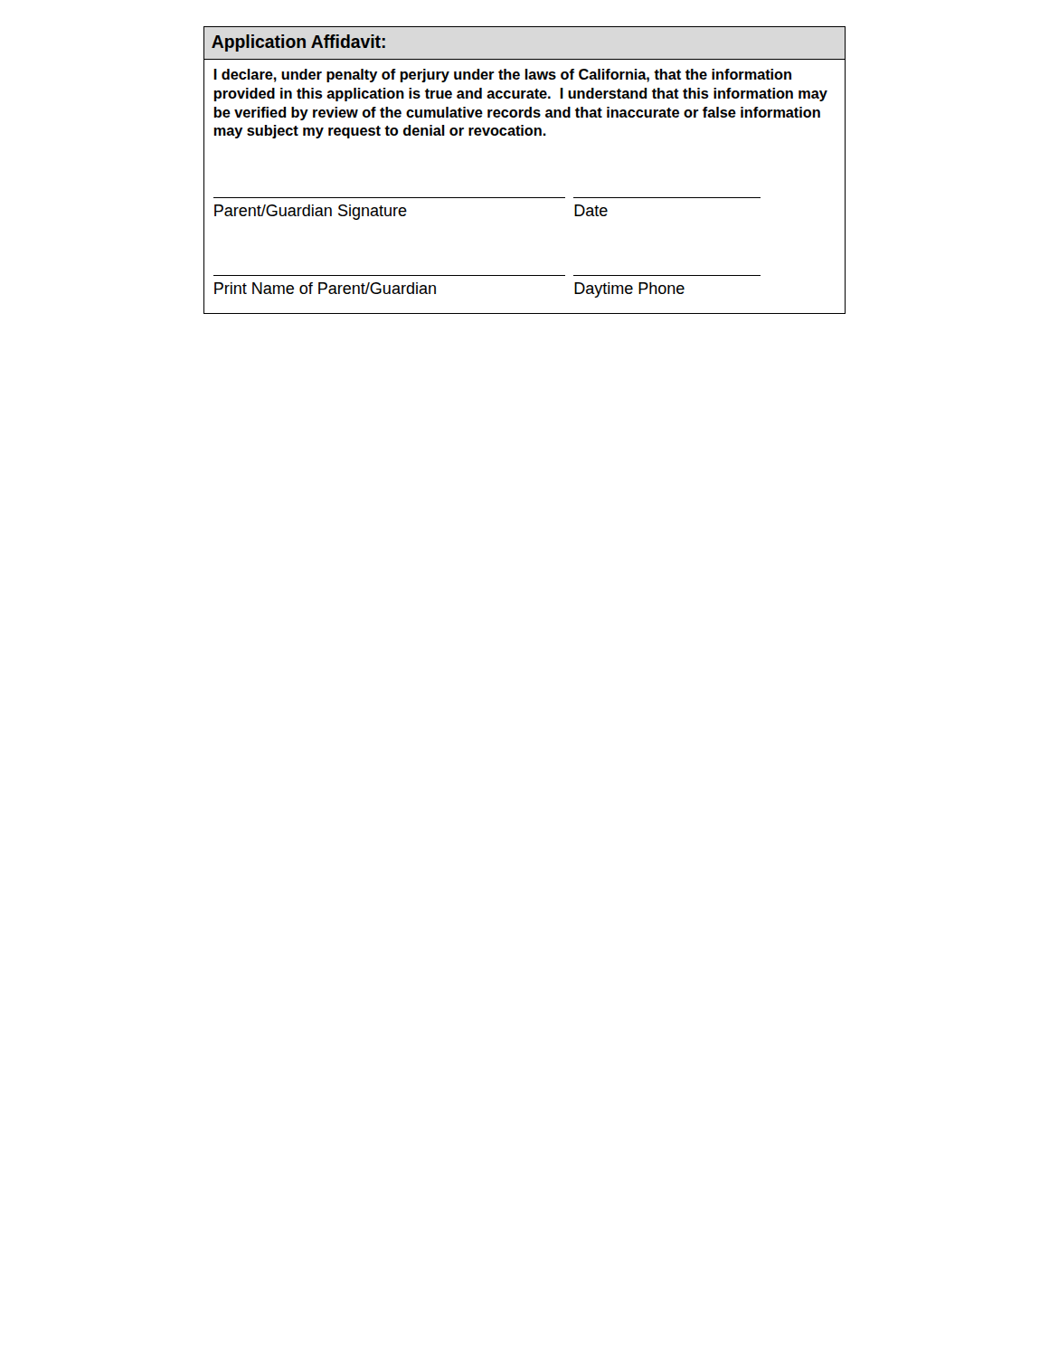Application Affidavit:
I declare, under penalty of perjury under the laws of California, that the information provided in this application is true and accurate. I understand that this information may be verified by review of the cumulative records and that inaccurate or false information may subject my request to denial or revocation.
Parent/Guardian Signature
Date
Print Name of Parent/Guardian
Daytime Phone